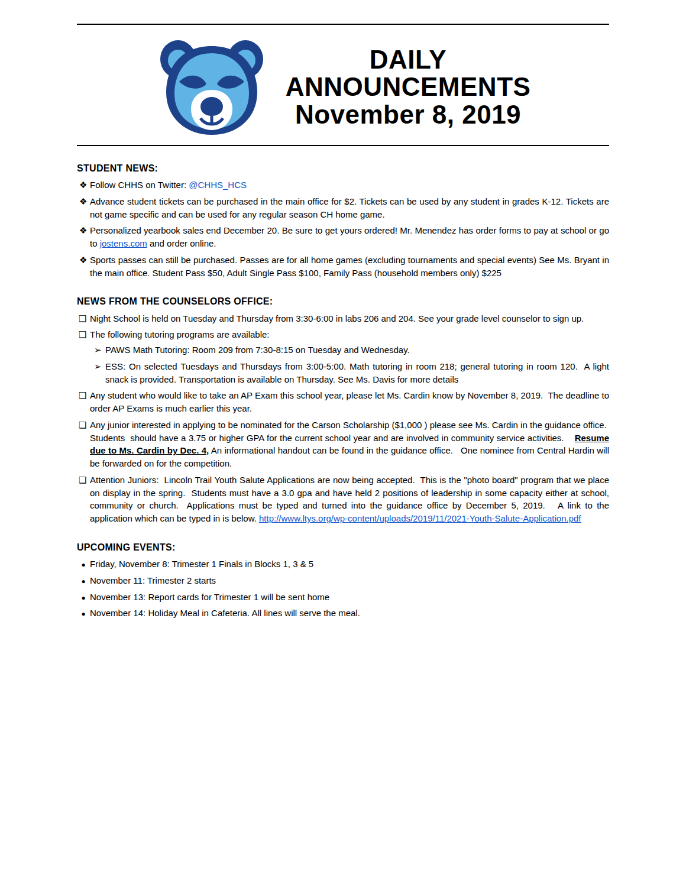DAILY
ANNOUNCEMENTS
November 8, 2019
STUDENT NEWS:
Follow CHHS on Twitter: @CHHS_HCS
Advance student tickets can be purchased in the main office for $2. Tickets can be used by any student in grades K-12. Tickets are not game specific and can be used for any regular season CH home game.
Personalized yearbook sales end December 20. Be sure to get yours ordered! Mr. Menendez has order forms to pay at school or go to jostens.com and order online.
Sports passes can still be purchased. Passes are for all home games (excluding tournaments and special events) See Ms. Bryant in the main office. Student Pass $50, Adult Single Pass $100, Family Pass (household members only) $225
NEWS FROM THE COUNSELORS OFFICE:
Night School is held on Tuesday and Thursday from 3:30-6:00 in labs 206 and 204. See your grade level counselor to sign up.
The following tutoring programs are available:
PAWS Math Tutoring: Room 209 from 7:30-8:15 on Tuesday and Wednesday.
ESS: On selected Tuesdays and Thursdays from 3:00-5:00. Math tutoring in room 218; general tutoring in room 120. A light snack is provided. Transportation is available on Thursday. See Ms. Davis for more details
Any student who would like to take an AP Exam this school year, please let Ms. Cardin know by November 8, 2019. The deadline to order AP Exams is much earlier this year.
Any junior interested in applying to be nominated for the Carson Scholarship ($1,000 ) please see Ms. Cardin in the guidance office. Students should have a 3.75 or higher GPA for the current school year and are involved in community service activities. Resume due to Ms. Cardin by Dec. 4, An informational handout can be found in the guidance office. One nominee from Central Hardin will be forwarded on for the competition.
Attention Juniors: Lincoln Trail Youth Salute Applications are now being accepted. This is the "photo board" program that we place on display in the spring. Students must have a 3.0 gpa and have held 2 positions of leadership in some capacity either at school, community or church. Applications must be typed and turned into the guidance office by December 5, 2019. A link to the application which can be typed in is below. http://www.ltys.org/wp-content/uploads/2019/11/2021-Youth-Salute-Application.pdf
UPCOMING EVENTS:
Friday, November 8: Trimester 1 Finals in Blocks 1, 3 & 5
November 11: Trimester 2 starts
November 13: Report cards for Trimester 1 will be sent home
November 14: Holiday Meal in Cafeteria. All lines will serve the meal.